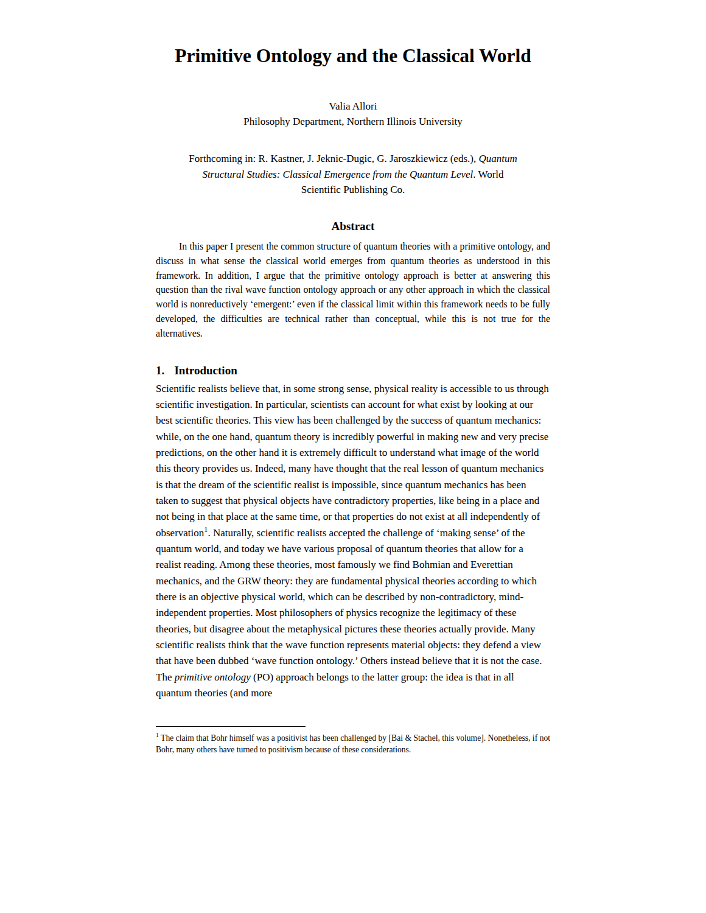Primitive Ontology and the Classical World
Valia Allori Philosophy Department, Northern Illinois University
Forthcoming in: R. Kastner, J. Jeknic-Dugic, G. Jaroszkiewicz (eds.), Quantum Structural Studies: Classical Emergence from the Quantum Level. World Scientific Publishing Co.
Abstract
In this paper I present the common structure of quantum theories with a primitive ontology, and discuss in what sense the classical world emerges from quantum theories as understood in this framework. In addition, I argue that the primitive ontology approach is better at answering this question than the rival wave function ontology approach or any other approach in which the classical world is nonreductively ‘emergent:’ even if the classical limit within this framework needs to be fully developed, the difficulties are technical rather than conceptual, while this is not true for the alternatives.
1. Introduction
Scientific realists believe that, in some strong sense, physical reality is accessible to us through scientific investigation. In particular, scientists can account for what exist by looking at our best scientific theories. This view has been challenged by the success of quantum mechanics: while, on the one hand, quantum theory is incredibly powerful in making new and very precise predictions, on the other hand it is extremely difficult to understand what image of the world this theory provides us. Indeed, many have thought that the real lesson of quantum mechanics is that the dream of the scientific realist is impossible, since quantum mechanics has been taken to suggest that physical objects have contradictory properties, like being in a place and not being in that place at the same time, or that properties do not exist at all independently of observation1. Naturally, scientific realists accepted the challenge of ‘making sense’ of the quantum world, and today we have various proposal of quantum theories that allow for a realist reading. Among these theories, most famously we find Bohmian and Everettian mechanics, and the GRW theory: they are fundamental physical theories according to which there is an objective physical world, which can be described by non-contradictory, mind-independent properties. Most philosophers of physics recognize the legitimacy of these theories, but disagree about the metaphysical pictures these theories actually provide. Many scientific realists think that the wave function represents material objects: they defend a view that have been dubbed ‘wave function ontology.’ Others instead believe that it is not the case. The primitive ontology (PO) approach belongs to the latter group: the idea is that in all quantum theories (and more
1 The claim that Bohr himself was a positivist has been challenged by [Bai & Stachel, this volume]. Nonetheless, if not Bohr, many others have turned to positivism because of these considerations.